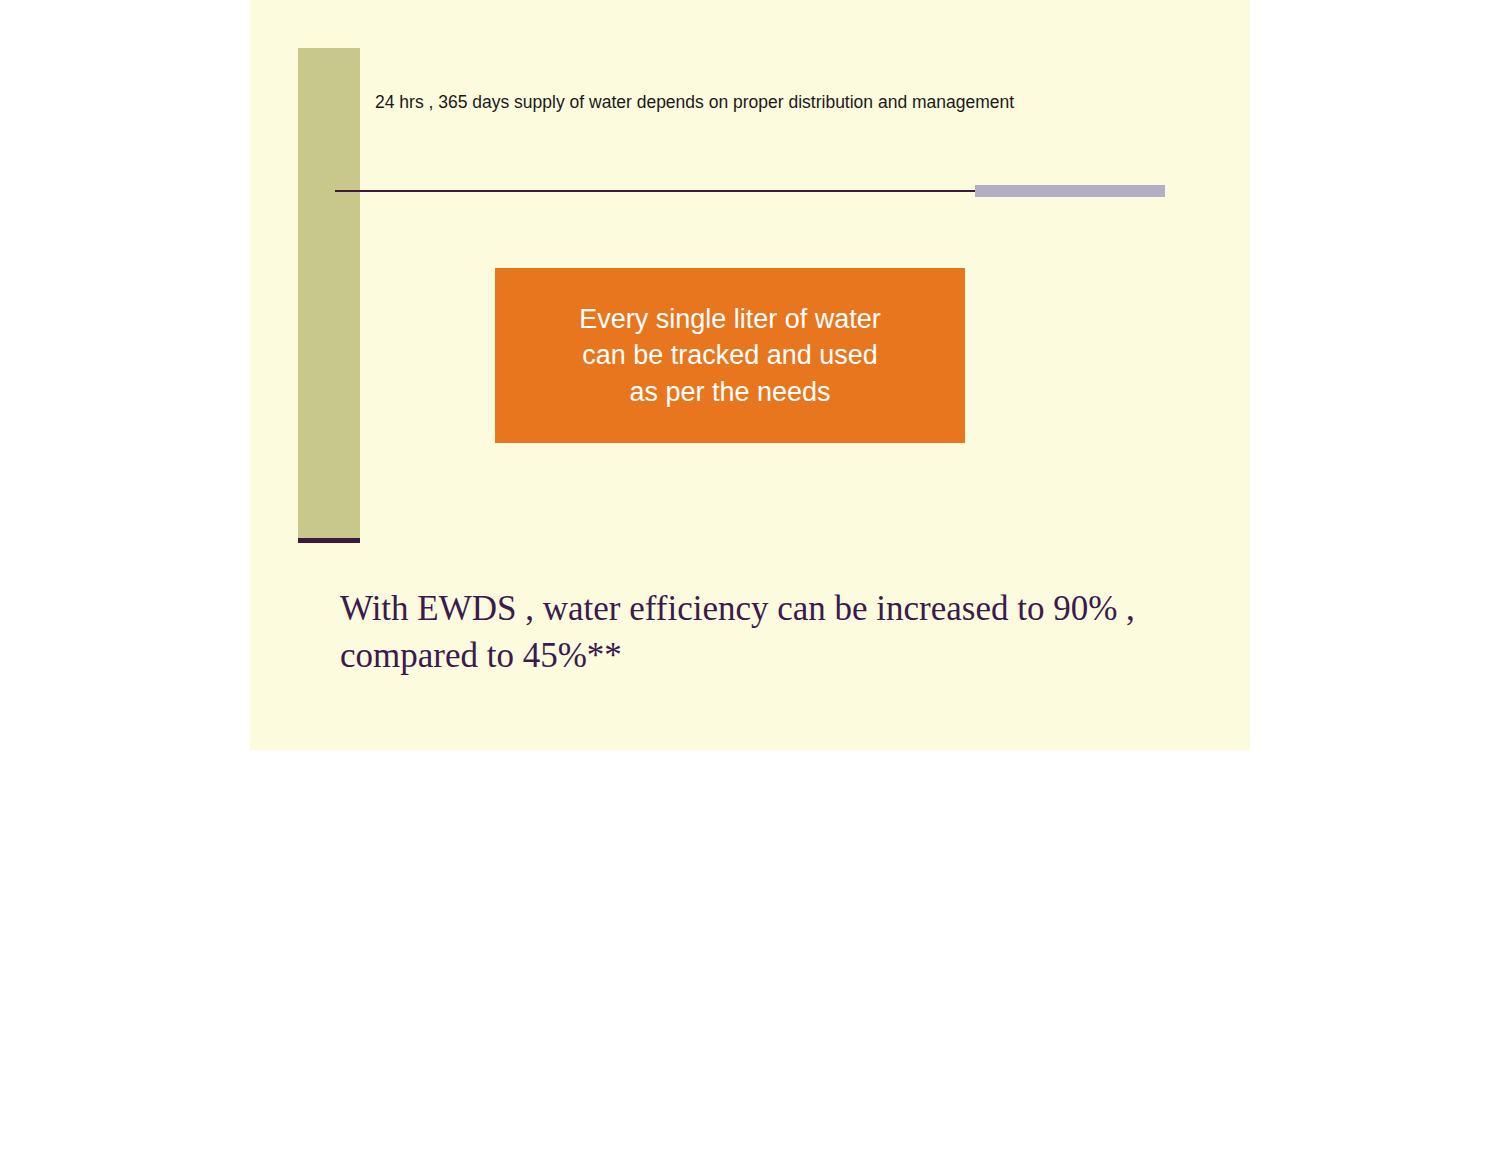24 hrs , 365 days supply of water depends on proper distribution and management
Every single liter of water
can be tracked and used
as per the needs
With EWDS , water efficiency can be increased to 90% , compared to 45%**